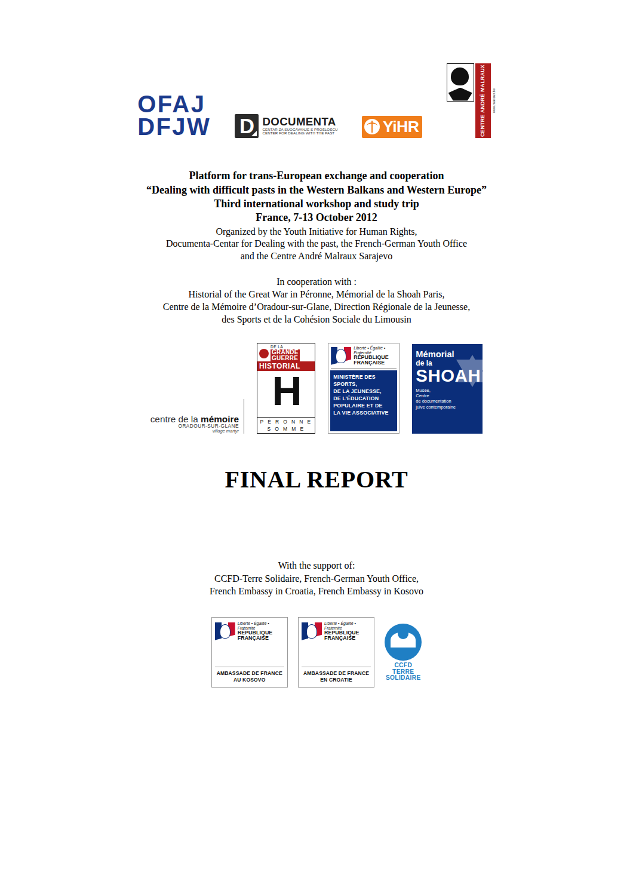OFAJ
DFJW
D
DOCUMENTA
Centar za suočavanje s prošlošću
Center for Dealing with the Past
YiHR
CENTRE ANDRÉ MALRAUX
www.malraux.be
Platform for trans-European exchange and cooperation
“Dealing with difficult pasts in the Western Balkans and Western Europe”
Third international workshop and study trip
France, 7-13 October 2012
Organized by the Youth Initiative for Human Rights,
Documenta-Centar for Dealing with the past, the French-German Youth Office
and the Centre André Malraux Sarajevo
In cooperation with :
Historial of the Great War in Péronne, Mémorial de la Shoah Paris,
Centre de la Mémoire d’Oradour-sur-Glane, Direction Régionale de la Jeunesse,
des Sports et de la Cohésion Sociale du Limousin
centre de la mémoire
ORADOUR-SUR-GLANE
village martyr
DE LA
GRANDE
GUERRE
HISTORIAL
H
P É R O N N E
S O M M E
Liberté • Égalité • Fraternité
RÉPUBLIQUE FRANÇAISE
MINISTÈRE DES SPORTS,
DE LA JEUNESSE,
DE L’ÉDUCATION
POPULAIRE ET DE
LA VIE ASSOCIATIVE
Mémorial
de la
SHOAH
Musée,
Centre
de documentation
juive contemporaine
FINAL REPORT
With the support of:
CCFD-Terre Solidaire, French-German Youth Office,
French Embassy in Croatia, French Embassy in Kosovo
Liberté • Égalité • Fraternité
RÉPUBLIQUE FRANÇAISE
AMBASSADE DE FRANCE
AU KOSOVO
Liberté • Égalité • Fraternité
RÉPUBLIQUE FRANÇAISE
AMBASSADE DE FRANCE
EN CROATIE
CCFD
TERRE
SOLIDAIRE